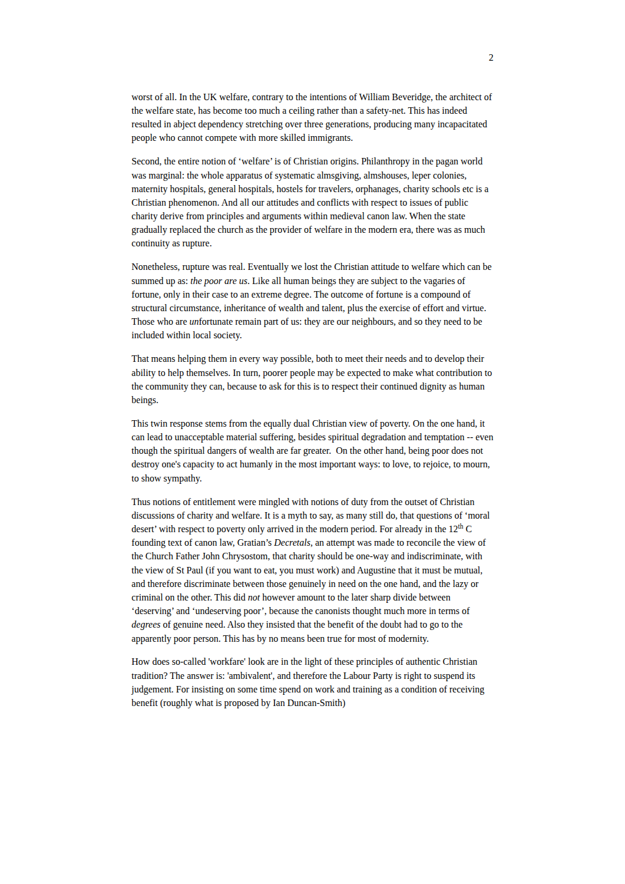2
worst of all. In the UK welfare, contrary to the intentions of William Beveridge, the architect of the welfare state, has become too much a ceiling rather than a safety-net. This has indeed resulted in abject dependency stretching over three generations, producing many incapacitated people who cannot compete with more skilled immigrants.
Second, the entire notion of ‘welfare’ is of Christian origins. Philanthropy in the pagan world was marginal: the whole apparatus of systematic almsgiving, almshouses, leper colonies, maternity hospitals, general hospitals, hostels for travelers, orphanages, charity schools etc is a Christian phenomenon. And all our attitudes and conflicts with respect to issues of public charity derive from principles and arguments within medieval canon law. When the state gradually replaced the church as the provider of welfare in the modern era, there was as much continuity as rupture.
Nonetheless, rupture was real. Eventually we lost the Christian attitude to welfare which can be summed up as: the poor are us. Like all human beings they are subject to the vagaries of fortune, only in their case to an extreme degree. The outcome of fortune is a compound of structural circumstance, inheritance of wealth and talent, plus the exercise of effort and virtue. Those who are unfortunate remain part of us: they are our neighbours, and so they need to be included within local society.
That means helping them in every way possible, both to meet their needs and to develop their ability to help themselves. In turn, poorer people may be expected to make what contribution to the community they can, because to ask for this is to respect their continued dignity as human beings.
This twin response stems from the equally dual Christian view of poverty. On the one hand, it can lead to unacceptable material suffering, besides spiritual degradation and temptation -- even though the spiritual dangers of wealth are far greater. On the other hand, being poor does not destroy one's capacity to act humanly in the most important ways: to love, to rejoice, to mourn, to show sympathy.
Thus notions of entitlement were mingled with notions of duty from the outset of Christian discussions of charity and welfare. It is a myth to say, as many still do, that questions of ‘moral desert’ with respect to poverty only arrived in the modern period. For already in the 12th C founding text of canon law, Gratian’s Decretals, an attempt was made to reconcile the view of the Church Father John Chrysostom, that charity should be one-way and indiscriminate, with the view of St Paul (if you want to eat, you must work) and Augustine that it must be mutual, and therefore discriminate between those genuinely in need on the one hand, and the lazy or criminal on the other. This did not however amount to the later sharp divide between ‘deserving’ and ‘undeserving poor’, because the canonists thought much more in terms of degrees of genuine need. Also they insisted that the benefit of the doubt had to go to the apparently poor person. This has by no means been true for most of modernity.
How does so-called 'workfare' look are in the light of these principles of authentic Christian tradition? The answer is: 'ambivalent', and therefore the Labour Party is right to suspend its judgement. For insisting on some time spend on work and training as a condition of receiving benefit (roughly what is proposed by Ian Duncan-Smith)